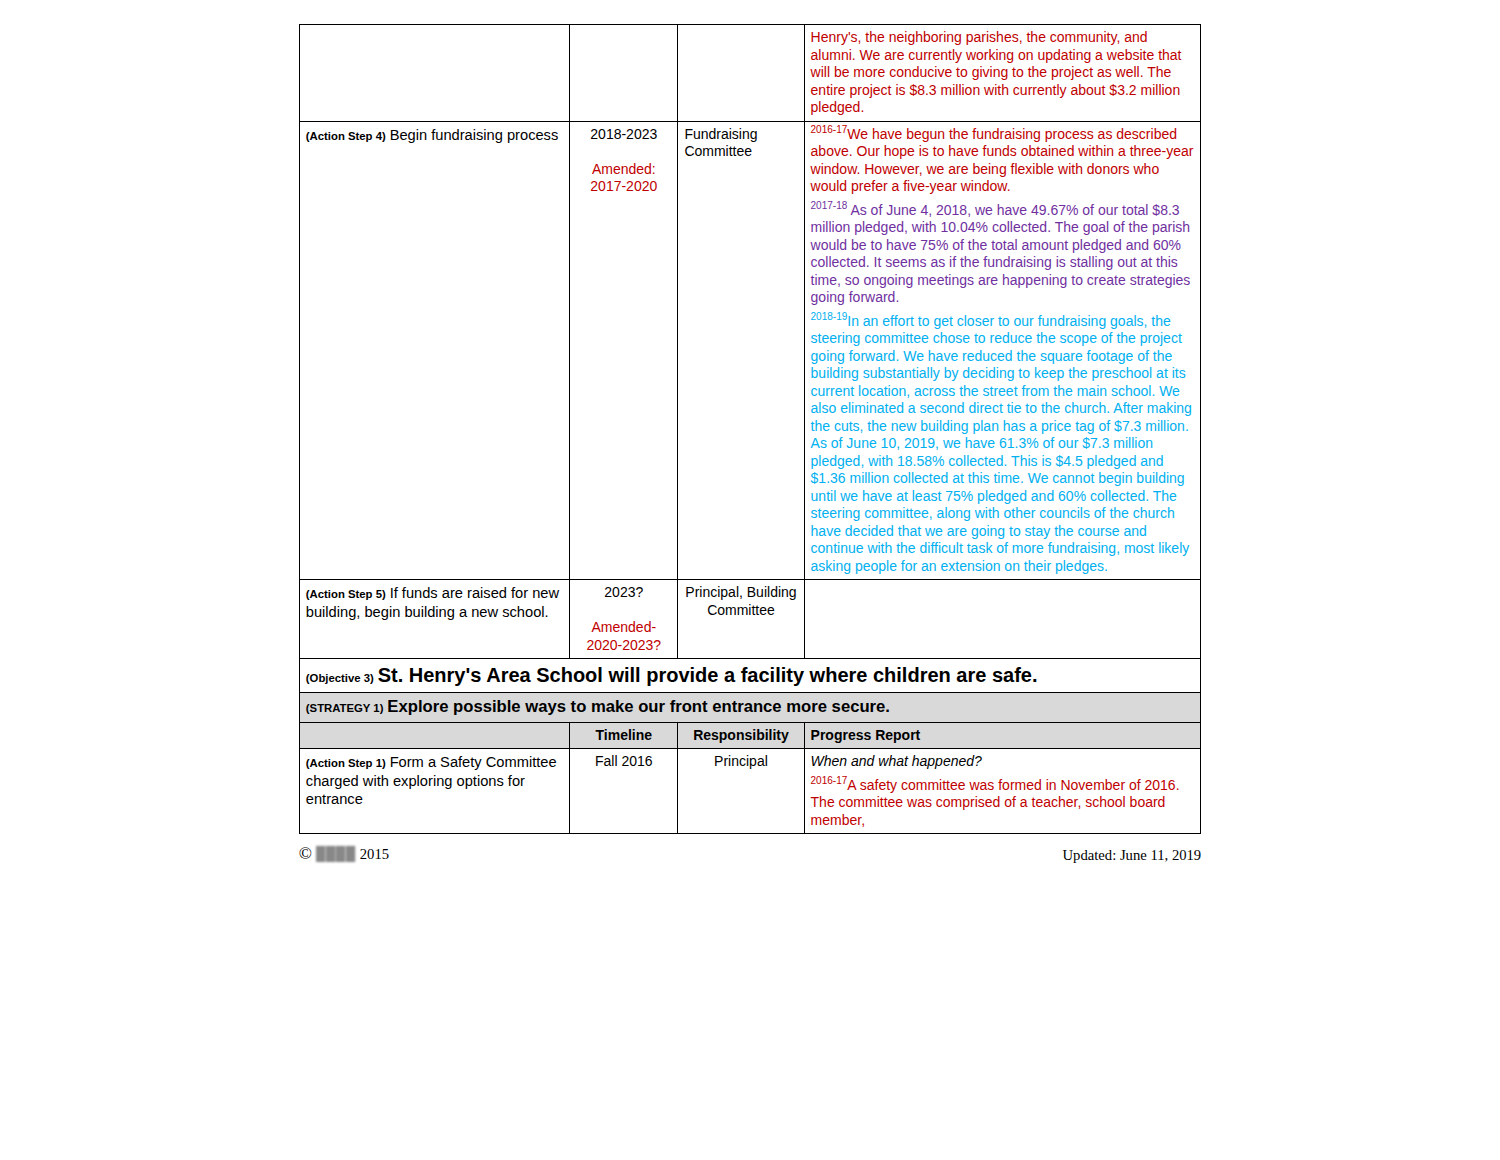| | | | Henry's, the neighboring parishes, the community, and alumni. We are currently working on updating a website that will be more conducive to giving to the project as well. The entire project is $8.3 million with currently about $3.2 million pledged. |
| (Action Step 4) Begin fundraising process | 2018-2023 Amended: 2017-2020 | Fundraising Committee | 2016-17 We have begun the fundraising process as described above. Our hope is to have funds obtained within a three-year window. However, we are being flexible with donors who would prefer a five-year window. 2017-18 As of June 4, 2018, we have 49.67% of our total $8.3 million pledged, with 10.04% collected. The goal of the parish would be to have 75% of the total amount pledged and 60% collected. It seems as if the fundraising is stalling out at this time, so ongoing meetings are happening to create strategies going forward. 2018-19 In an effort to get closer to our fundraising goals, the steering committee chose to reduce the scope of the project going forward. We have reduced the square footage of the building substantially by deciding to keep the preschool at its current location, across the street from the main school. We also eliminated a second direct tie to the church. After making the cuts, the new building plan has a price tag of $7.3 million. As of June 10, 2019, we have 61.3% of our $7.3 million pledged, with 18.58% collected. This is $4.5 pledged and $1.36 million collected at this time. We cannot begin building until we have at least 75% pledged and 60% collected. The steering committee, along with other councils of the church have decided that we are going to stay the course and continue with the difficult task of more fundraising, most likely asking people for an extension on their pledges. |
| (Action Step 5) If funds are raised for new building, begin building a new school. | 2023? Amended-2020-2023? | Principal, Building Committee | |
| (Objective 3) St. Henry's Area School will provide a facility where children are safe. |
| (STRATEGY 1) Explore possible ways to make our front entrance more secure. |
| | Timeline | Responsibility | Progress Report |
| (Action Step 1) Form a Safety Committee charged with exploring options for entrance | Fall 2016 | Principal | When and what happened? 2016-17 A safety committee was formed in November of 2016. The committee was comprised of a teacher, school board member, |
© ████ 2015
Updated: June 11, 2019